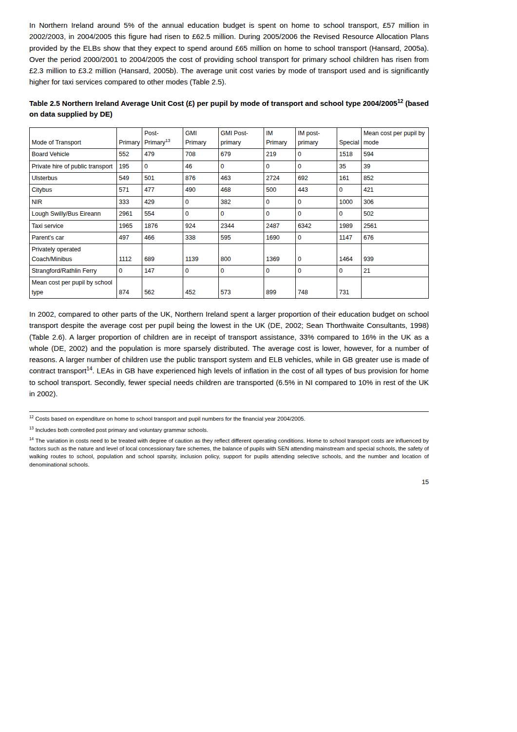In Northern Ireland around 5% of the annual education budget is spent on home to school transport, £57 million in 2002/2003, in 2004/2005 this figure had risen to £62.5 million. During 2005/2006 the Revised Resource Allocation Plans provided by the ELBs show that they expect to spend around £65 million on home to school transport (Hansard, 2005a). Over the period 2000/2001 to 2004/2005 the cost of providing school transport for primary school children has risen from £2.3 million to £3.2 million (Hansard, 2005b). The average unit cost varies by mode of transport used and is significantly higher for taxi services compared to other modes (Table 2.5).
Table 2.5 Northern Ireland Average Unit Cost (£) per pupil by mode of transport and school type 2004/200512 (based on data supplied by DE)
| Mode of Transport | Primary | Post-Primary 13 | GMI Primary | GMI Post-primary | IM Primary | IM post-primary | Special | Mean cost per pupil by mode |
| --- | --- | --- | --- | --- | --- | --- | --- | --- |
| Board Vehicle | 552 | 479 | 708 | 679 | 219 | 0 | 1518 | 594 |
| Private hire of public transport | 195 | 0 | 46 | 0 | 0 | 0 | 35 | 39 |
| Ulsterbus | 549 | 501 | 876 | 463 | 2724 | 692 | 161 | 852 |
| Citybus | 571 | 477 | 490 | 468 | 500 | 443 | 0 | 421 |
| NIR | 333 | 429 | 0 | 382 | 0 | 0 | 1000 | 306 |
| Lough Swilly/Bus Eireann | 2961 | 554 | 0 | 0 | 0 | 0 | 0 | 502 |
| Taxi service | 1965 | 1876 | 924 | 2344 | 2487 | 6342 | 1989 | 2561 |
| Parent's car | 497 | 466 | 338 | 595 | 1690 | 0 | 1147 | 676 |
| Privately operated Coach/Minibus | 1112 | 689 | 1139 | 800 | 1369 | 0 | 1464 | 939 |
| Strangford/Rathlin Ferry | 0 | 147 | 0 | 0 | 0 | 0 | 0 | 21 |
| Mean cost per pupil by school type | 874 | 562 | 452 | 573 | 899 | 748 | 731 | |
In 2002, compared to other parts of the UK, Northern Ireland spent a larger proportion of their education budget on school transport despite the average cost per pupil being the lowest in the UK (DE, 2002; Sean Thorthwaite Consultants, 1998) (Table 2.6). A larger proportion of children are in receipt of transport assistance, 33% compared to 16% in the UK as a whole (DE, 2002) and the population is more sparsely distributed. The average cost is lower, however, for a number of reasons. A larger number of children use the public transport system and ELB vehicles, while in GB greater use is made of contract transport14. LEAs in GB have experienced high levels of inflation in the cost of all types of bus provision for home to school transport. Secondly, fewer special needs children are transported (6.5% in NI compared to 10% in rest of the UK in 2002).
12 Costs based on expenditure on home to school transport and pupil numbers for the financial year 2004/2005.
13 Includes both controlled post primary and voluntary grammar schools.
14 The variation in costs need to be treated with degree of caution as they reflect different operating conditions. Home to school transport costs are influenced by factors such as the nature and level of local concessionary fare schemes, the balance of pupils with SEN attending mainstream and special schools, the safety of walking routes to school, population and school sparsity, inclusion policy, support for pupils attending selective schools, and the number and location of denominational schools.
15